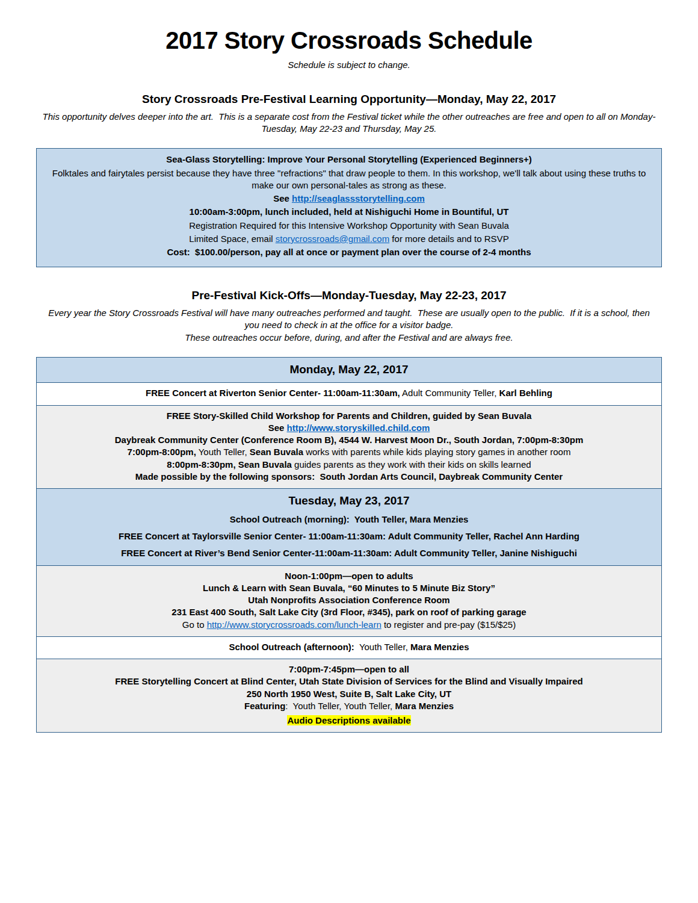2017 Story Crossroads Schedule
Schedule is subject to change.
Story Crossroads Pre-Festival Learning Opportunity—Monday, May 22, 2017
This opportunity delves deeper into the art. This is a separate cost from the Festival ticket while the other outreaches are free and open to all on Monday-Tuesday, May 22-23 and Thursday, May 25.
Sea-Glass Storytelling: Improve Your Personal Storytelling (Experienced Beginners+)
Folktales and fairytales persist because they have three "refractions" that draw people to them. In this workshop, we'll talk about using these truths to make our own personal-tales as strong as these.
See http://seaglassstorytelling.com
10:00am-3:00pm, lunch included, held at Nishiguchi Home in Bountiful, UT
Registration Required for this Intensive Workshop Opportunity with Sean Buvala
Limited Space, email storycrossroads@gmail.com for more details and to RSVP
Cost: $100.00/person, pay all at once or payment plan over the course of 2-4 months
Pre-Festival Kick-Offs—Monday-Tuesday, May 22-23, 2017
Every year the Story Crossroads Festival will have many outreaches performed and taught. These are usually open to the public. If it is a school, then you need to check in at the office for a visitor badge.
These outreaches occur before, during, and after the Festival and are always free.
| Monday, May 22, 2017 |
| FREE Concert at Riverton Senior Center- 11:00am-11:30am, Adult Community Teller, Karl Behling |
| FREE Story-Skilled Child Workshop for Parents and Children, guided by Sean Buvala See http://www.storyskilled.child.com Daybreak Community Center (Conference Room B), 4544 W. Harvest Moon Dr., South Jordan, 7:00pm-8:30pm 7:00pm-8:00pm, Youth Teller, Sean Buvala works with parents while kids playing story games in another room 8:00pm-8:30pm, Sean Buvala guides parents as they work with their kids on skills learned Made possible by the following sponsors: South Jordan Arts Council, Daybreak Community Center |
| Tuesday, May 23, 2017 School Outreach (morning): Youth Teller, Mara Menzies FREE Concert at Taylorsville Senior Center- 11:00am-11:30am: Adult Community Teller, Rachel Ann Harding FREE Concert at River’s Bend Senior Center-11:00am-11:30am: Adult Community Teller, Janine Nishiguchi |
| Noon-1:00pm—open to adults Lunch & Learn with Sean Buvala, “60 Minutes to 5 Minute Biz Story” Utah Nonprofits Association Conference Room 231 East 400 South, Salt Lake City (3rd Floor, #345), park on roof of parking garage Go to http://www.storycrossroads.com/lunch-learn to register and pre-pay ($15/$25) |
| School Outreach (afternoon): Youth Teller, Mara Menzies |
| 7:00pm-7:45pm—open to all FREE Storytelling Concert at Blind Center, Utah State Division of Services for the Blind and Visually Impaired 250 North 1950 West, Suite B, Salt Lake City, UT Featuring : Youth Teller, Youth Teller, Mara Menzies Audio Descriptions available |